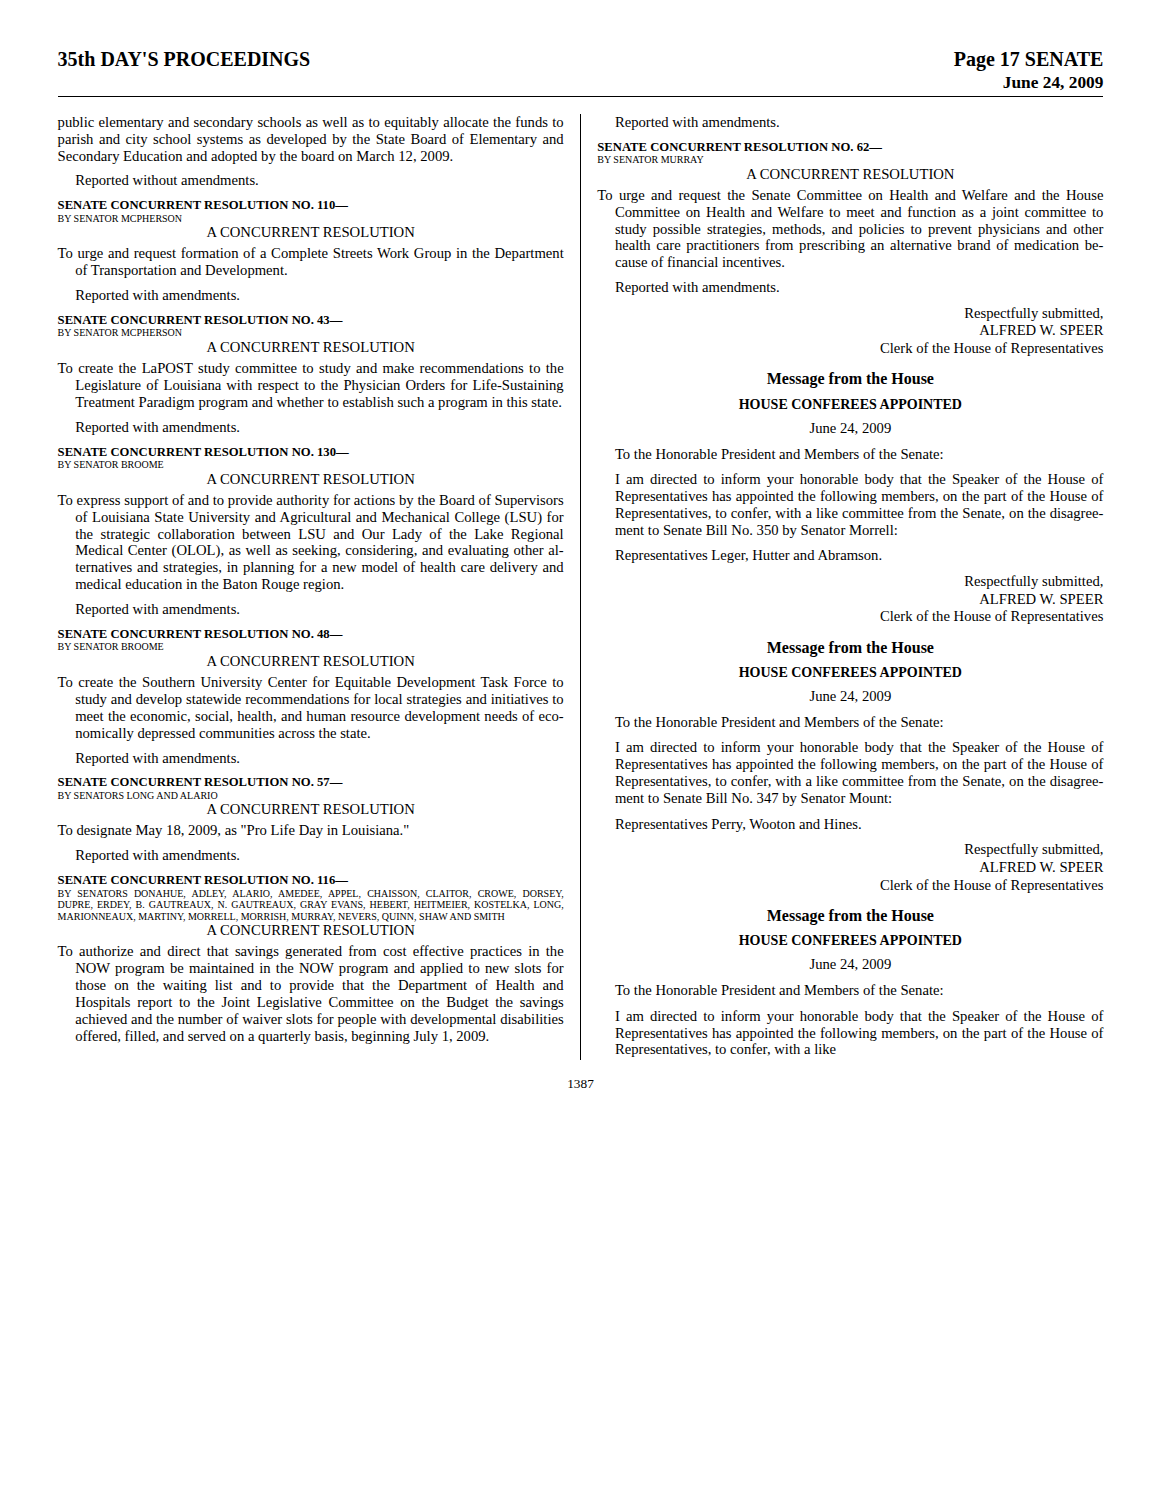35th DAY'S PROCEEDINGS
Page 17 SENATE
June 24, 2009
public elementary and secondary schools as well as to equitably allocate the funds to parish and city school systems as developed by the State Board of Elementary and Secondary Education and adopted by the board on March 12, 2009.
Reported without amendments.
SENATE CONCURRENT RESOLUTION NO. 110—
BY SENATOR MCPHERSON
A CONCURRENT RESOLUTION
To urge and request formation of a Complete Streets Work Group in the Department of Transportation and Development.
Reported with amendments.
SENATE CONCURRENT RESOLUTION NO. 43—
BY SENATOR MCPHERSON
A CONCURRENT RESOLUTION
To create the LaPOST study committee to study and make recommendations to the Legislature of Louisiana with respect to the Physician Orders for Life-Sustaining Treatment Paradigm program and whether to establish such a program in this state.
Reported with amendments.
SENATE CONCURRENT RESOLUTION NO. 130—
BY SENATOR BROOME
A CONCURRENT RESOLUTION
To express support of and to provide authority for actions by the Board of Supervisors of Louisiana State University and Agricultural and Mechanical College (LSU) for the strategic collaboration between LSU and Our Lady of the Lake Regional Medical Center (OLOL), as well as seeking, considering, and evaluating other alternatives and strategies, in planning for a new model of health care delivery and medical education in the Baton Rouge region.
Reported with amendments.
SENATE CONCURRENT RESOLUTION NO. 48—
BY SENATOR BROOME
A CONCURRENT RESOLUTION
To create the Southern University Center for Equitable Development Task Force to study and develop statewide recommendations for local strategies and initiatives to meet the economic, social, health, and human resource development needs of economically depressed communities across the state.
Reported with amendments.
SENATE CONCURRENT RESOLUTION NO. 57—
BY SENATORS LONG AND ALARIO
A CONCURRENT RESOLUTION
To designate May 18, 2009, as "Pro Life Day in Louisiana."
Reported with amendments.
SENATE CONCURRENT RESOLUTION NO. 116—
BY SENATORS DONAHUE, ADLEY, ALARIO, AMEDEE, APPEL, CHAISSON, CLAITOR, CROWE, DORSEY, DUPRE, ERDEY, B. GAUTREAUX, N. GAUTREAUX, GRAY EVANS, HEBERT, HEITMEIER, KOSTELKA, LONG, MARIONNEAUX, MARTINY, MORRELL, MORRISH, MURRAY, NEVERS, QUINN, SHAW AND SMITH
A CONCURRENT RESOLUTION
To authorize and direct that savings generated from cost effective practices in the NOW program be maintained in the NOW program and applied to new slots for those on the waiting list and to provide that the Department of Health and Hospitals report to the Joint Legislative Committee on the Budget the savings achieved and the number of waiver slots for people with developmental disabilities offered, filled, and served on a quarterly basis, beginning July 1, 2009.
Reported with amendments.
SENATE CONCURRENT RESOLUTION NO. 62—
BY SENATOR MURRAY
A CONCURRENT RESOLUTION
To urge and request the Senate Committee on Health and Welfare and the House Committee on Health and Welfare to meet and function as a joint committee to study possible strategies, methods, and policies to prevent physicians and other health care practitioners from prescribing an alternative brand of medication because of financial incentives.
Reported with amendments.
Respectfully submitted,
ALFRED W. SPEER
Clerk of the House of Representatives
Message from the House
HOUSE CONFEREES APPOINTED
June 24, 2009
To the Honorable President and Members of the Senate:
I am directed to inform your honorable body that the Speaker of the House of Representatives has appointed the following members, on the part of the House of Representatives, to confer, with a like committee from the Senate, on the disagreement to Senate Bill No. 350 by Senator Morrell:
Representatives Leger, Hutter and Abramson.
Respectfully submitted,
ALFRED W. SPEER
Clerk of the House of Representatives
Message from the House
HOUSE CONFEREES APPOINTED
June 24, 2009
To the Honorable President and Members of the Senate:
I am directed to inform your honorable body that the Speaker of the House of Representatives has appointed the following members, on the part of the House of Representatives, to confer, with a like committee from the Senate, on the disagreement to Senate Bill No. 347 by Senator Mount:
Representatives Perry, Wooton and Hines.
Respectfully submitted,
ALFRED W. SPEER
Clerk of the House of Representatives
Message from the House
HOUSE CONFEREES APPOINTED
June 24, 2009
To the Honorable President and Members of the Senate:
I am directed to inform your honorable body that the Speaker of the House of Representatives has appointed the following members, on the part of the House of Representatives, to confer, with a like
1387